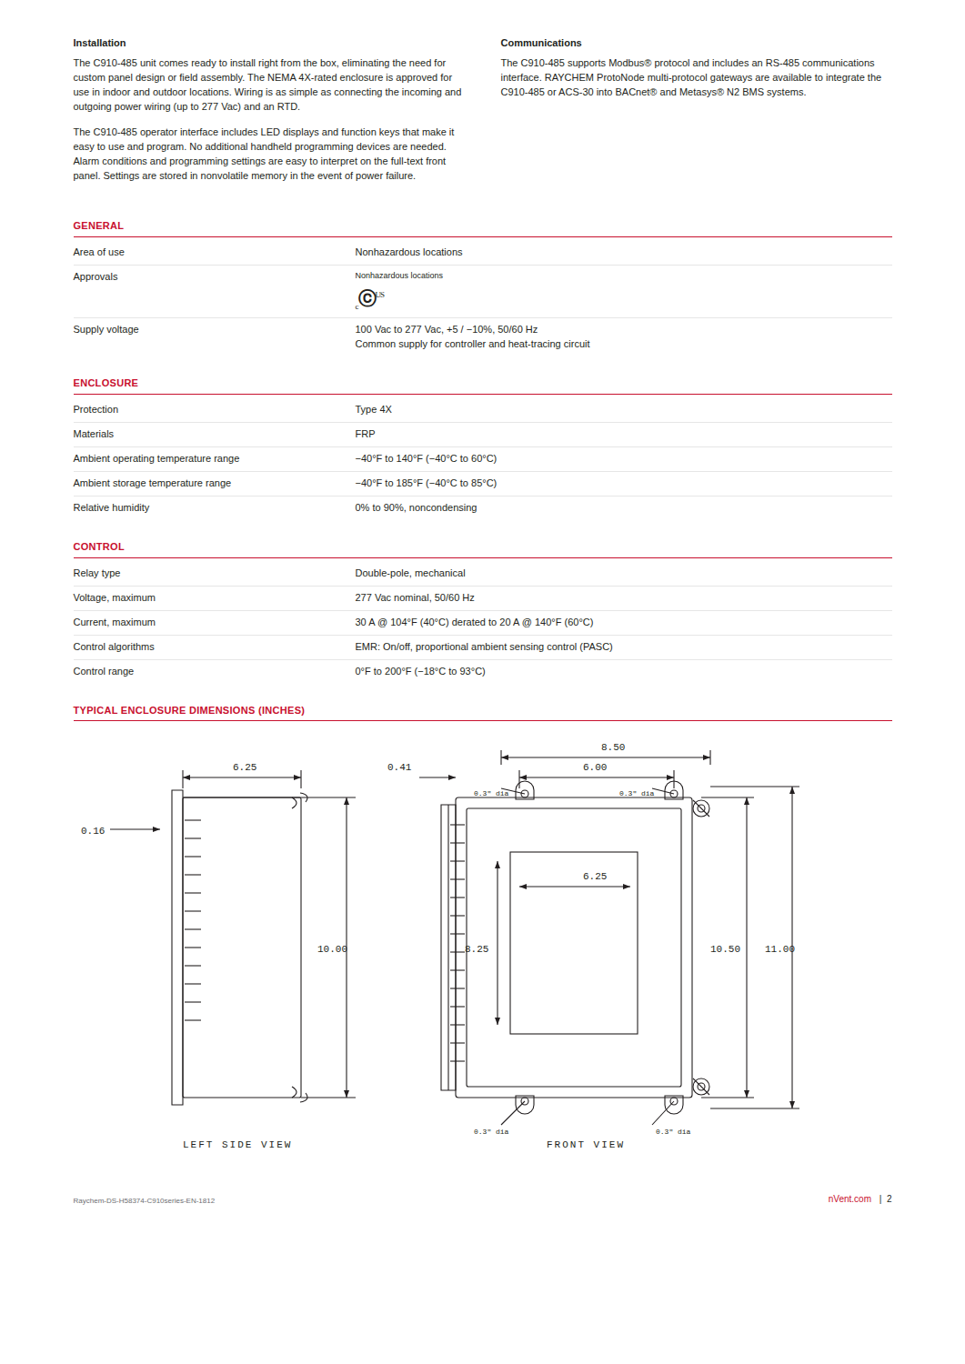Installation
The C910-485 unit comes ready to install right from the box, eliminating the need for custom panel design or field assembly. The NEMA 4X-rated enclosure is approved for use in indoor and outdoor locations. Wiring is as simple as connecting the incoming and outgoing power wiring (up to 277 Vac) and an RTD.
The C910-485 operator interface includes LED displays and function keys that make it easy to use and program. No additional handheld programming devices are needed. Alarm conditions and programming settings are easy to interpret on the full-text front panel. Settings are stored in nonvolatile memory in the event of power failure.
Communications
The C910-485 supports Modbus® protocol and includes an RS-485 communications interface. RAYCHEM ProtoNode multi-protocol gateways are available to integrate the C910-485 or ACS-30 into BACnet® and Metasys® N2 BMS systems.
GENERAL
| Area of use | Nonhazardous locations |
| Approvals | Nonhazardous locations c ⓒ US |
| Supply voltage | 100 Vac to 277 Vac, +5 / −10%, 50/60 Hz Common supply for controller and heat-tracing circuit |
ENCLOSURE
| Protection | Type 4X |
| Materials | FRP |
| Ambient operating temperature range | −40°F to 140°F (−40°C to 60°C) |
| Ambient storage temperature range | −40°F to 185°F (−40°C to 85°C) |
| Relative humidity | 0% to 90%, noncondensing |
CONTROL
| Relay type | Double-pole, mechanical |
| Voltage, maximum | 277 Vac nominal, 50/60 Hz |
| Current, maximum | 30 A @ 104°F (40°C) derated to 20 A @ 140°F (60°C) |
| Control algorithms | EMR: On/off, proportional ambient sensing control (PASC) |
| Control range | 0°F to 200°F (−18°C to 93°C) |
TYPICAL ENCLOSURE DIMENSIONS (INCHES)
6.25 0.16 10.00 LEFT SIDE VIEW 8.50 0.41 6.00 0.3" dia 0.3" dia 6.25 8.25 10.50 11.00 0.3" dia 0.3" dia FRONT VIEW
Raychem-DS-H58374-C910series-EN-1812
nVent.com | 2